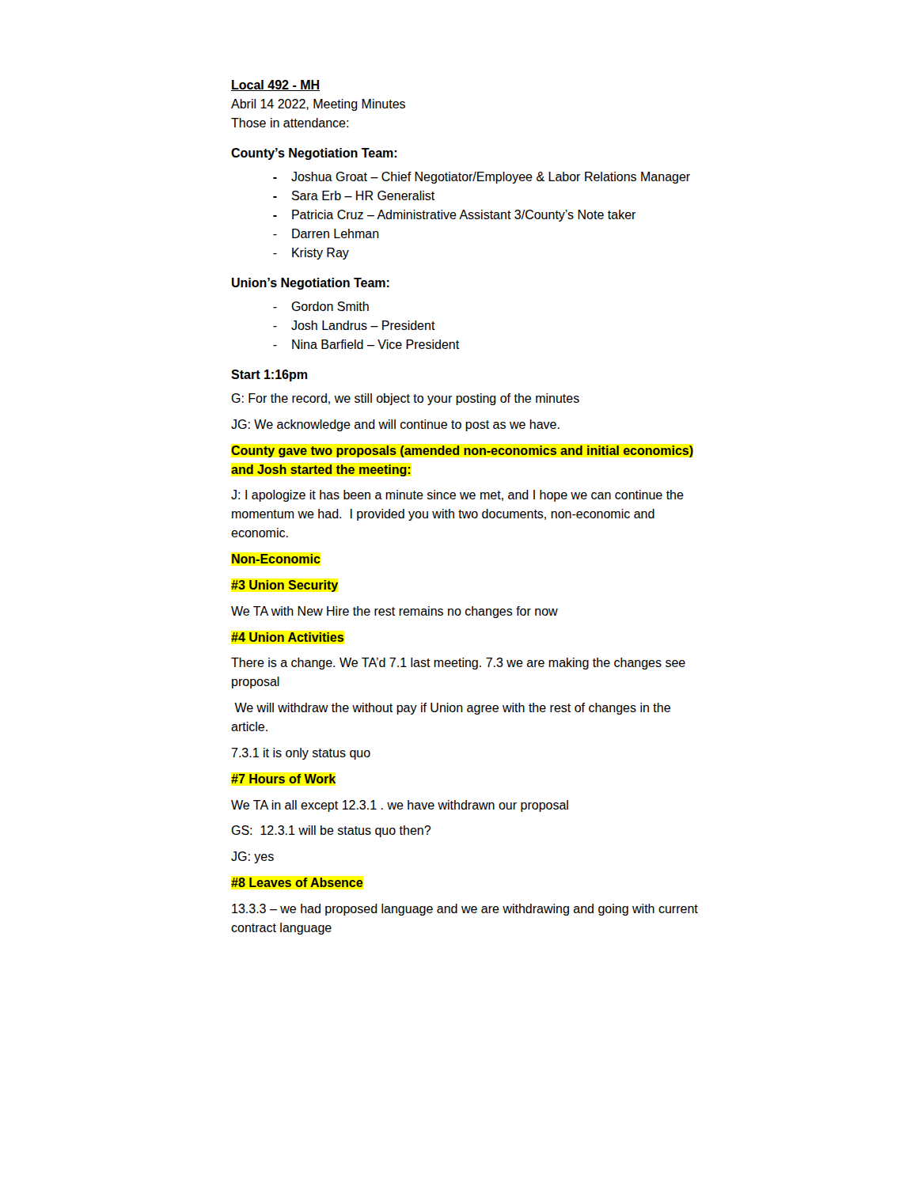Local 492 - MH
Abril 14 2022, Meeting Minutes
Those in attendance:
County’s Negotiation Team:
- Joshua Groat – Chief Negotiator/Employee & Labor Relations Manager
- Sara Erb – HR Generalist
- Patricia Cruz – Administrative Assistant 3/County’s Note taker
- Darren Lehman
- Kristy Ray
Union’s Negotiation Team:
- Gordon Smith
- Josh Landrus – President
- Nina Barfield – Vice President
Start 1:16pm
G: For the record, we still object to your posting of the minutes
JG: We acknowledge and will continue to post as we have.
County gave two proposals (amended non-economics and initial economics) and Josh started the meeting:
J: I apologize it has been a minute since we met, and I hope we can continue the momentum we had. I provided you with two documents, non-economic and economic.
Non-Economic
#3 Union Security
We TA with New Hire the rest remains no changes for now
#4 Union Activities
There is a change. We TA’d 7.1 last meeting. 7.3 we are making the changes see proposal
We will withdraw the without pay if Union agree with the rest of changes in the article.
7.3.1 it is only status quo
#7 Hours of Work
We TA in all except 12.3.1 . we have withdrawn our proposal
GS: 12.3.1 will be status quo then?
JG: yes
#8 Leaves of Absence
13.3.3 – we had proposed language and we are withdrawing and going with current contract language